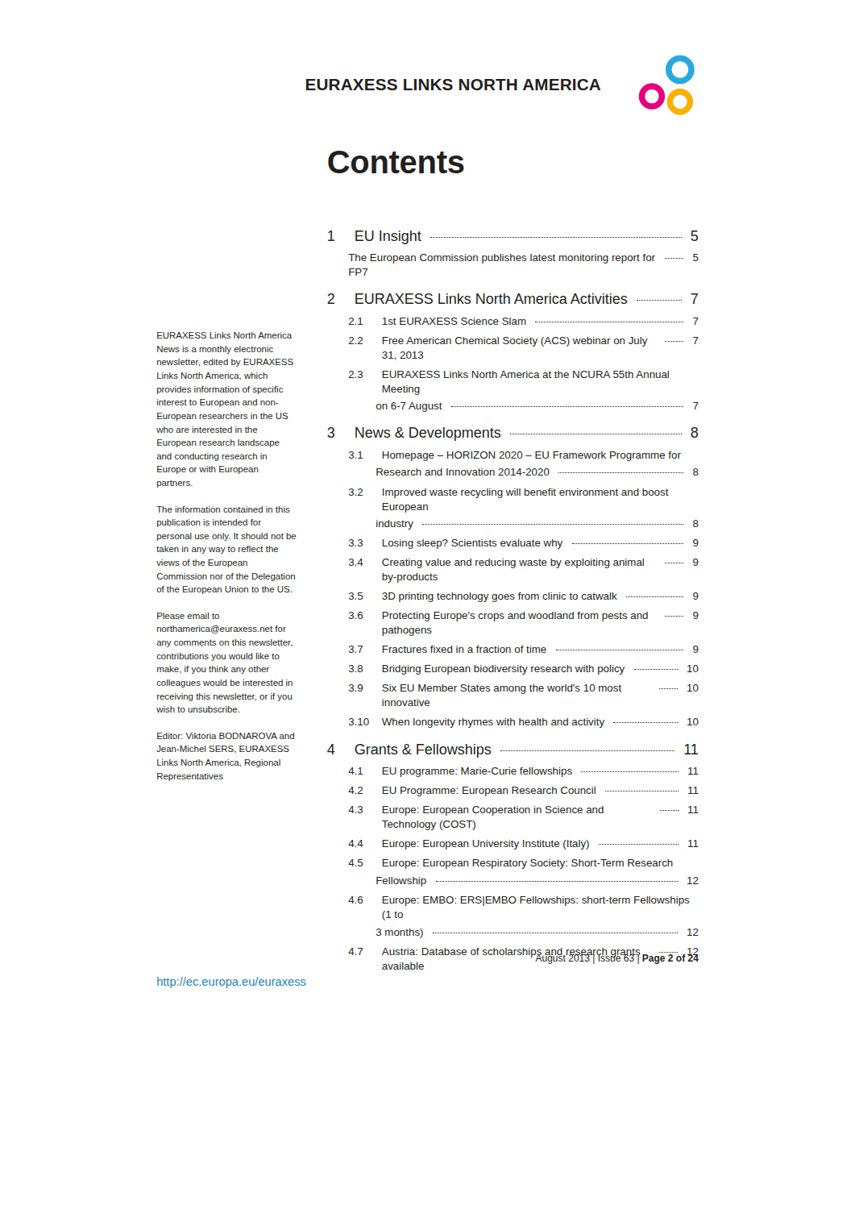EURAXESS LINKS NORTH AMERICA
EURAXESS Links North America News is a monthly electronic newsletter, edited by EURAXESS Links North America, which provides information of specific interest to European and non-European researchers in the US who are interested in the European research landscape and conducting research in Europe or with European partners.
The information contained in this publication is intended for personal use only. It should not be taken in any way to reflect the views of the European Commission nor of the Delegation of the European Union to the US.
Please email to northamerica@euraxess.net for any comments on this newsletter, contributions you would like to make, if you think any other colleagues would be interested in receiving this newsletter, or if you wish to unsubscribe.
Editor: Viktoria BODNAROVA and Jean-Michel SERS, EURAXESS Links North America, Regional Representatives
Contents
1 EU Insight 5
The European Commission publishes latest monitoring report for FP7 5
2 EURAXESS Links North America Activities 7
2.1 1st EURAXESS Science Slam 7
2.2 Free American Chemical Society (ACS) webinar on July 31, 2013 7
2.3 EURAXESS Links North America at the NCURA 55th Annual Meeting
on 6-7 August 7
3 News & Developments 8
3.1 Homepage – HORIZON 2020 – EU Framework Programme for
Research and Innovation 2014-2020 8
3.2 Improved waste recycling will benefit environment and boost European
industry 8
3.3 Losing sleep? Scientists evaluate why 9
3.4 Creating value and reducing waste by exploiting animal by-products 9
3.5 3D printing technology goes from clinic to catwalk 9
3.6 Protecting Europe's crops and woodland from pests and pathogens 9
3.7 Fractures fixed in a fraction of time 9
3.8 Bridging European biodiversity research with policy 10
3.9 Six EU Member States among the world's 10 most innovative 10
3.10 When longevity rhymes with health and activity 10
4 Grants & Fellowships 11
4.1 EU programme: Marie-Curie fellowships 11
4.2 EU Programme: European Research Council 11
4.3 Europe: European Cooperation in Science and Technology (COST) 11
4.4 Europe: European University Institute (Italy) 11
4.5 Europe: European Respiratory Society: Short-Term Research
Fellowship 12
4.6 Europe: EMBO: ERS|EMBO Fellowships: short-term Fellowships (1 to
3 months) 12
4.7 Austria: Database of scholarships and research grants available 12
August 2013 | Issue 63 | Page 2 of 24
http://ec.europa.eu/euraxess